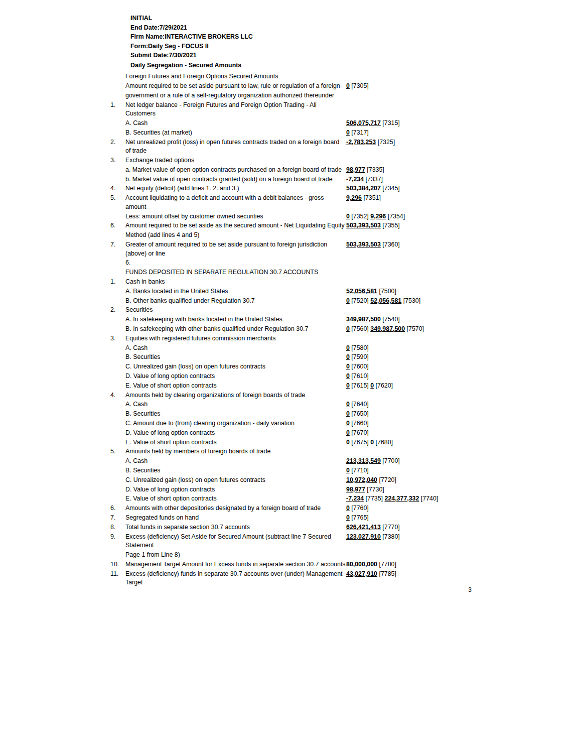INITIAL
End Date:7/29/2021
Firm Name:INTERACTIVE BROKERS LLC
Form:Daily Seg - FOCUS II
Submit Date:7/30/2021
Daily Segregation - Secured Amounts
| | Foreign Futures and Foreign Options Secured Amounts | |
| | Amount required to be set aside pursuant to law, rule or regulation of a foreign | 0 [7305] |
| | government or a rule of a self-regulatory organization authorized thereunder | |
| 1. | Net ledger balance - Foreign Futures and Foreign Option Trading - All Customers | |
| | A. Cash | 506,075,717 [7315] |
| | B. Securities (at market) | 0 [7317] |
| 2. | Net unrealized profit (loss) in open futures contracts traded on a foreign board of trade | -2,783,253 [7325] |
| 3. | Exchange traded options | |
| | a. Market value of open option contracts purchased on a foreign board of trade | 98,977 [7335] |
| | b. Market value of open contracts granted (sold) on a foreign board of trade | -7,234 [7337] |
| 4. | Net equity (deficit) (add lines 1. 2. and 3.) | 503,384,207 [7345] |
| 5. | Account liquidating to a deficit and account with a debit balances - gross amount | 9,296 [7351] |
| | Less: amount offset by customer owned securities | 0 [7352] 9,296 [7354] |
| 6. | Amount required to be set aside as the secured amount - Net Liquidating Equity | 503,393,503 [7355] |
| | Method (add lines 4 and 5) | |
| 7. | Greater of amount required to be set aside pursuant to foreign jurisdiction (above) or line | 503,393,503 [7360] |
| | 6. | |
| | FUNDS DEPOSITED IN SEPARATE REGULATION 30.7 ACCOUNTS | |
| 1. | Cash in banks | |
| | A. Banks located in the United States | 52,056,581 [7500] |
| | B. Other banks qualified under Regulation 30.7 | 0 [7520] 52,056,581 [7530] |
| 2. | Securities | |
| | A. In safekeeping with banks located in the United States | 349,987,500 [7540] |
| | B. In safekeeping with other banks qualified under Regulation 30.7 | 0 [7560] 349,987,500 [7570] |
| 3. | Equities with registered futures commission merchants | |
| | A. Cash | 0 [7580] |
| | B. Securities | 0 [7590] |
| | C. Unrealized gain (loss) on open futures contracts | 0 [7600] |
| | D. Value of long option contracts | 0 [7610] |
| | E. Value of short option contracts | 0 [7615] 0 [7620] |
| 4. | Amounts held by clearing organizations of foreign boards of trade | |
| | A. Cash | 0 [7640] |
| | B. Securities | 0 [7650] |
| | C. Amount due to (from) clearing organization - daily variation | 0 [7660] |
| | D. Value of long option contracts | 0 [7670] |
| | E. Value of short option contracts | 0 [7675] 0 [7680] |
| 5. | Amounts held by members of foreign boards of trade | |
| | A. Cash | 213,313,549 [7700] |
| | B. Securities | 0 [7710] |
| | C. Unrealized gain (loss) on open futures contracts | 10,972,040 [7720] |
| | D. Value of long option contracts | 98,977 [7730] |
| | E. Value of short option contracts | -7,234 [7735] 224,377,332 [7740] |
| 6. | Amounts with other depositories designated by a foreign board of trade | 0 [7760] |
| 7. | Segregated funds on hand | 0 [7765] |
| 8. | Total funds in separate section 30.7 accounts | 626,421,413 [7770] |
| 9. | Excess (deficiency) Set Aside for Secured Amount (subtract line 7 Secured Statement | 123,027,910 [7380] |
| | Page 1 from Line 8) | |
| 10. | Management Target Amount for Excess funds in separate section 30.7 accounts | 80,000,000 [7780] |
| 11. | Excess (deficiency) funds in separate 30.7 accounts over (under) Management Target | 43,027,910 [7785] |
3